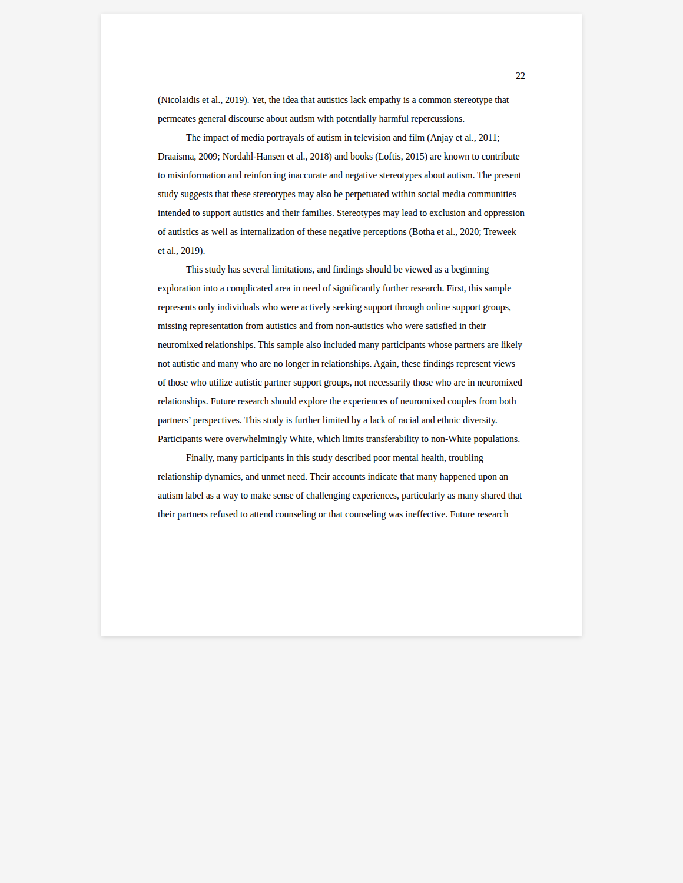22
(Nicolaidis et al., 2019). Yet, the idea that autistics lack empathy is a common stereotype that permeates general discourse about autism with potentially harmful repercussions.
The impact of media portrayals of autism in television and film (Anjay et al., 2011; Draaisma, 2009; Nordahl-Hansen et al., 2018) and books (Loftis, 2015) are known to contribute to misinformation and reinforcing inaccurate and negative stereotypes about autism. The present study suggests that these stereotypes may also be perpetuated within social media communities intended to support autistics and their families. Stereotypes may lead to exclusion and oppression of autistics as well as internalization of these negative perceptions (Botha et al., 2020; Treweek et al., 2019).
This study has several limitations, and findings should be viewed as a beginning exploration into a complicated area in need of significantly further research. First, this sample represents only individuals who were actively seeking support through online support groups, missing representation from autistics and from non-autistics who were satisfied in their neuromixed relationships. This sample also included many participants whose partners are likely not autistic and many who are no longer in relationships. Again, these findings represent views of those who utilize autistic partner support groups, not necessarily those who are in neuromixed relationships. Future research should explore the experiences of neuromixed couples from both partners’ perspectives. This study is further limited by a lack of racial and ethnic diversity. Participants were overwhelmingly White, which limits transferability to non-White populations.
Finally, many participants in this study described poor mental health, troubling relationship dynamics, and unmet need. Their accounts indicate that many happened upon an autism label as a way to make sense of challenging experiences, particularly as many shared that their partners refused to attend counseling or that counseling was ineffective. Future research